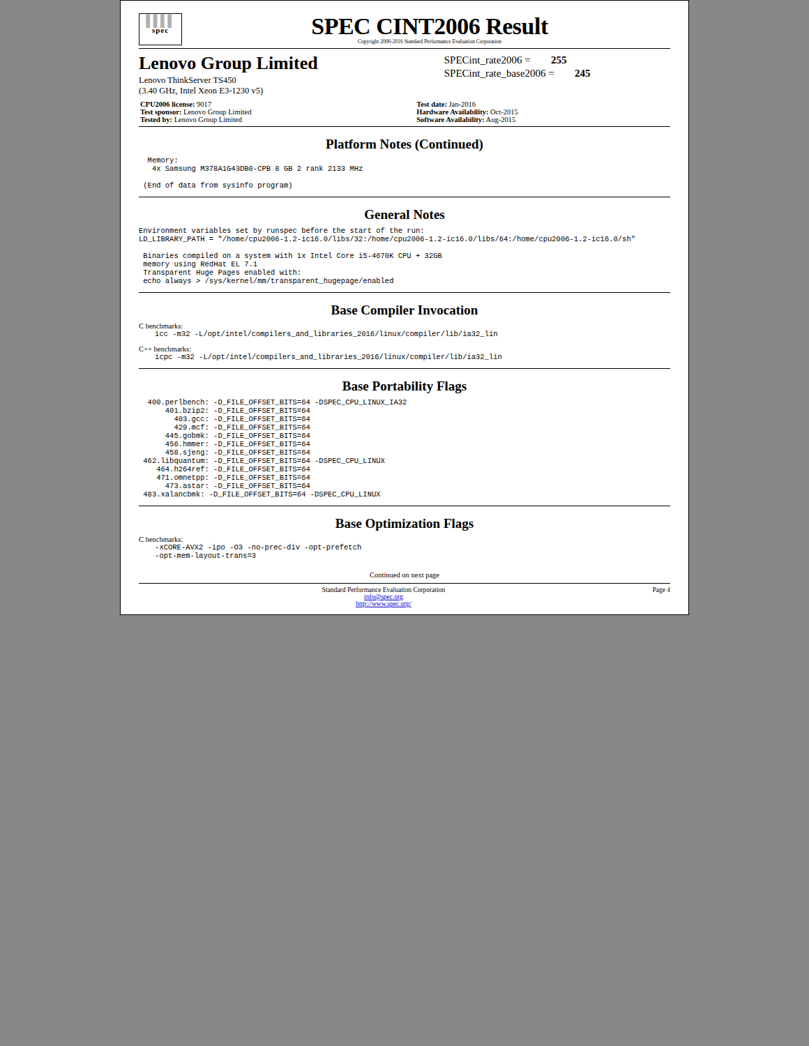▌▌▌▌
spec
SPEC CINT2006 Result
Copyright 2006-2016 Standard Performance Evaluation Corporation
Lenovo Group Limited
Lenovo ThinkServer TS450
(3.40 GHz, Intel Xeon E3-1230 v5)
SPECint_rate2006 = 255
SPECint_rate_base2006 = 245
| CPU2006 license: 9017 | Test date: Jan-2016 |
| Test sponsor: Lenovo Group Limited | Hardware Availability: Oct-2015 |
| Tested by: Lenovo Group Limited | Software Availability: Aug-2015 |
Platform Notes (Continued)
  Memory:
   4x Samsung M378A1G43DB0-CPB 8 GB 2 rank 2133 MHz

 (End of data from sysinfo program)
General Notes
Environment variables set by runspec before the start of the run:
LD_LIBRARY_PATH = "/home/cpu2006-1.2-ic16.0/libs/32:/home/cpu2006-1.2-ic16.0/libs/64:/home/cpu2006-1.2-ic16.0/sh"

 Binaries compiled on a system with 1x Intel Core i5-4670K CPU + 32GB
 memory using RedHat EL 7.1
 Transparent Huge Pages enabled with:
 echo always > /sys/kernel/mm/transparent_hugepage/enabled
Base Compiler Invocation
C benchmarks:
icc -m32 -L/opt/intel/compilers_and_libraries_2016/linux/compiler/lib/ia32_lin
C++ benchmarks:
icpc -m32 -L/opt/intel/compilers_and_libraries_2016/linux/compiler/lib/ia32_lin
Base Portability Flags
400.perlbench: -D_FILE_OFFSET_BITS=64 -DSPEC_CPU_LINUX_IA32
401.bzip2: -D_FILE_OFFSET_BITS=64
403.gcc: -D_FILE_OFFSET_BITS=64
429.mcf: -D_FILE_OFFSET_BITS=64
445.gobmk: -D_FILE_OFFSET_BITS=64
456.hmmer: -D_FILE_OFFSET_BITS=64
458.sjeng: -D_FILE_OFFSET_BITS=64
462.libquantum: -D_FILE_OFFSET_BITS=64 -DSPEC_CPU_LINUX
464.h264ref: -D_FILE_OFFSET_BITS=64
471.omnetpp: -D_FILE_OFFSET_BITS=64
473.astar: -D_FILE_OFFSET_BITS=64
483.xalancbmk: -D_FILE_OFFSET_BITS=64 -DSPEC_CPU_LINUX
Base Optimization Flags
C benchmarks:
-xCORE-AVX2 -ipo -O3 -no-prec-div -opt-prefetch
-opt-mem-layout-trans=3
Continued on next page
Standard Performance Evaluation Corporation
info@spec.org
http://www.spec.org/
Page 4